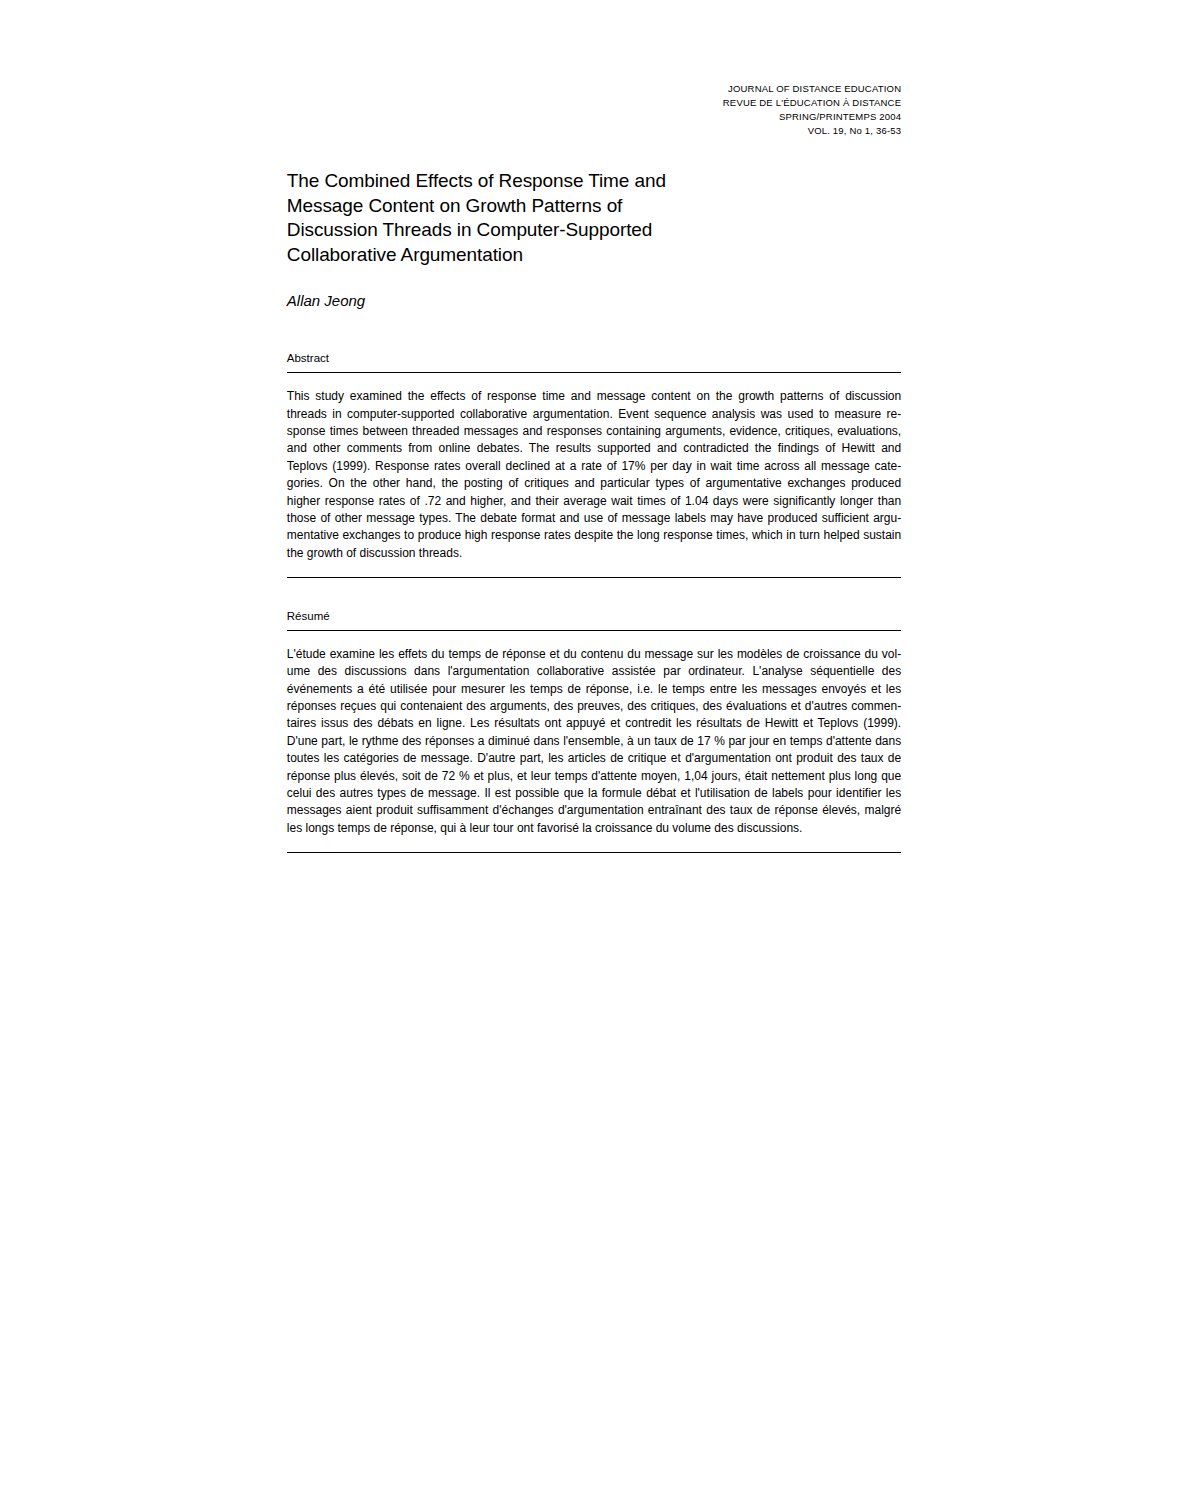JOURNAL OF DISTANCE EDUCATION
REVUE DE L'ÉDUCATION À DISTANCE
SPRING/PRINTEMPS 2004
VOL. 19, No 1, 36-53
The Combined Effects of Response Time and
Message Content on Growth Patterns of
Discussion Threads in Computer-Supported
Collaborative Argumentation
Allan Jeong
Abstract
This study examined the effects of response time and message content on the growth patterns of discussion threads in computer-supported collaborative argumentation. Event sequence analysis was used to measure response times between threaded messages and responses containing arguments, evidence, critiques, evaluations, and other comments from online debates. The results supported and contradicted the findings of Hewitt and Teplovs (1999). Response rates overall declined at a rate of 17% per day in wait time across all message categories. On the other hand, the posting of critiques and particular types of argumentative exchanges produced higher response rates of .72 and higher, and their average wait times of 1.04 days were significantly longer than those of other message types. The debate format and use of message labels may have produced sufficient argumentative exchanges to produce high response rates despite the long response times, which in turn helped sustain the growth of discussion threads.
Résumé
L'étude examine les effets du temps de réponse et du contenu du message sur les modèles de croissance du volume des discussions dans l'argumentation collaborative assistée par ordinateur. L'analyse séquentielle des événements a été utilisée pour mesurer les temps de réponse, i.e. le temps entre les messages envoyés et les réponses reçues qui contenaient des arguments, des preuves, des critiques, des évaluations et d'autres commentaires issus des débats en ligne. Les résultats ont appuyé et contredit les résultats de Hewitt et Teplovs (1999). D'une part, le rythme des réponses a diminué dans l'ensemble, à un taux de 17 % par jour en temps d'attente dans toutes les catégories de message. D'autre part, les articles de critique et d'argumentation ont produit des taux de réponse plus élevés, soit de 72 % et plus, et leur temps d'attente moyen, 1,04 jours, était nettement plus long que celui des autres types de message. Il est possible que la formule débat et l'utilisation de labels pour identifier les messages aient produit suffisamment d'échanges d'argumentation entraînant des taux de réponse élevés, malgré les longs temps de réponse, qui à leur tour ont favorisé la croissance du volume des discussions.